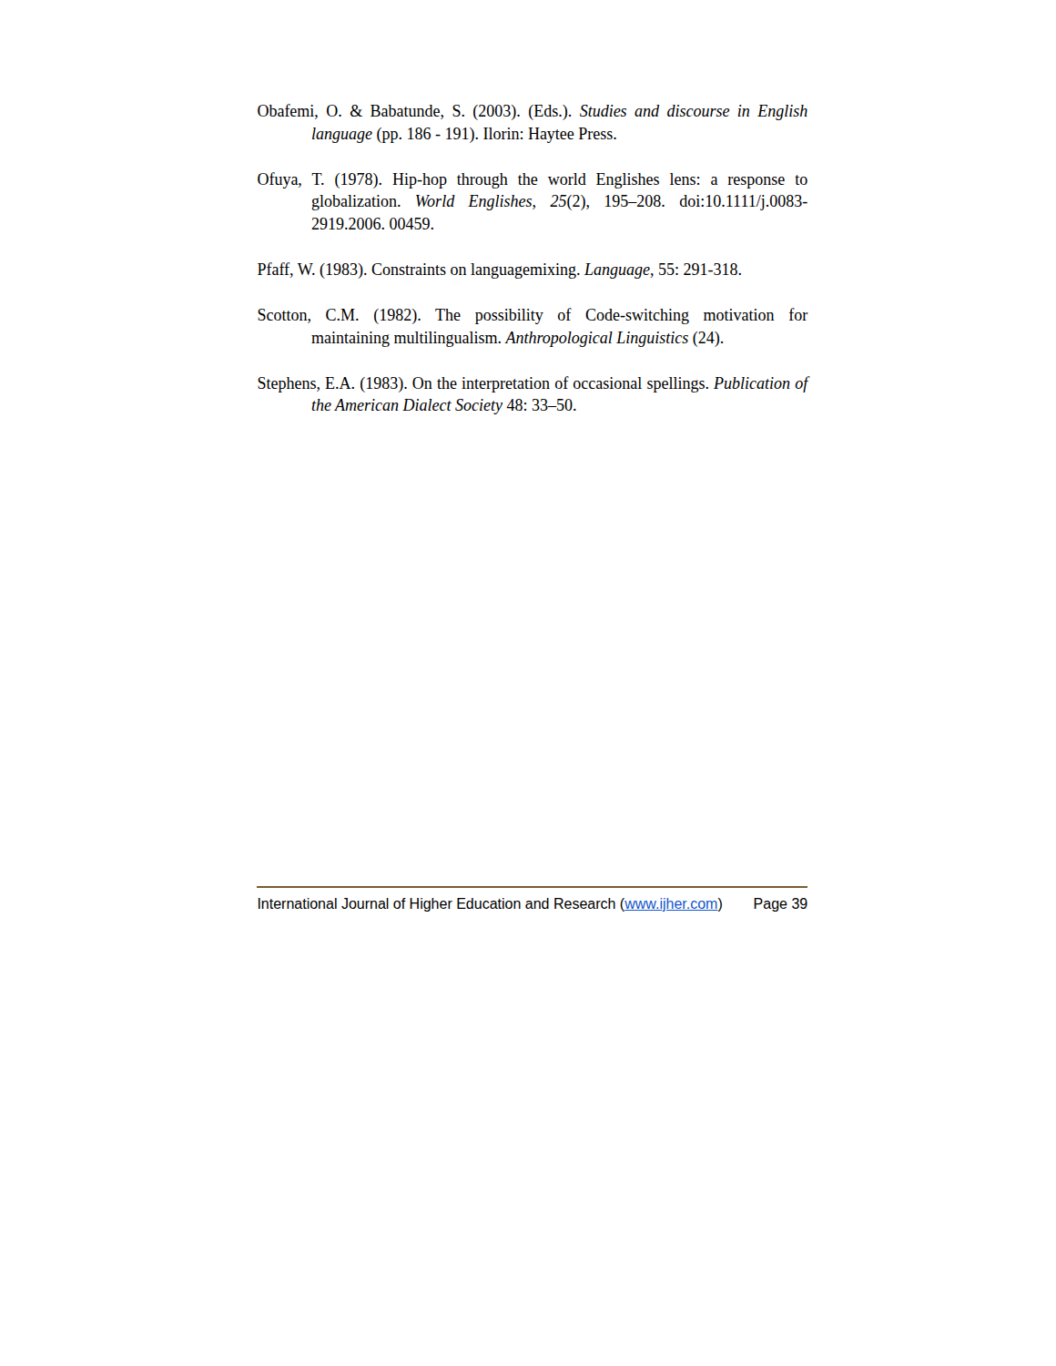Obafemi, O. & Babatunde, S. (2003). (Eds.). Studies and discourse in English language (pp. 186 - 191). Ilorin: Haytee Press.
Ofuya, T. (1978). Hip-hop through the world Englishes lens: a response to globalization. World Englishes, 25(2), 195–208. doi:10.1111/j.0083-2919.2006. 00459.
Pfaff, W. (1983). Constraints on languagemixing. Language, 55: 291-318.
Scotton, C.M. (1982). The possibility of Code-switching motivation for maintaining multilingualism. Anthropological Linguistics (24).
Stephens, E.A. (1983). On the interpretation of occasional spellings. Publication of the American Dialect Society 48: 33–50.
International Journal of Higher Education and Research (www.ijher.com) Page 39